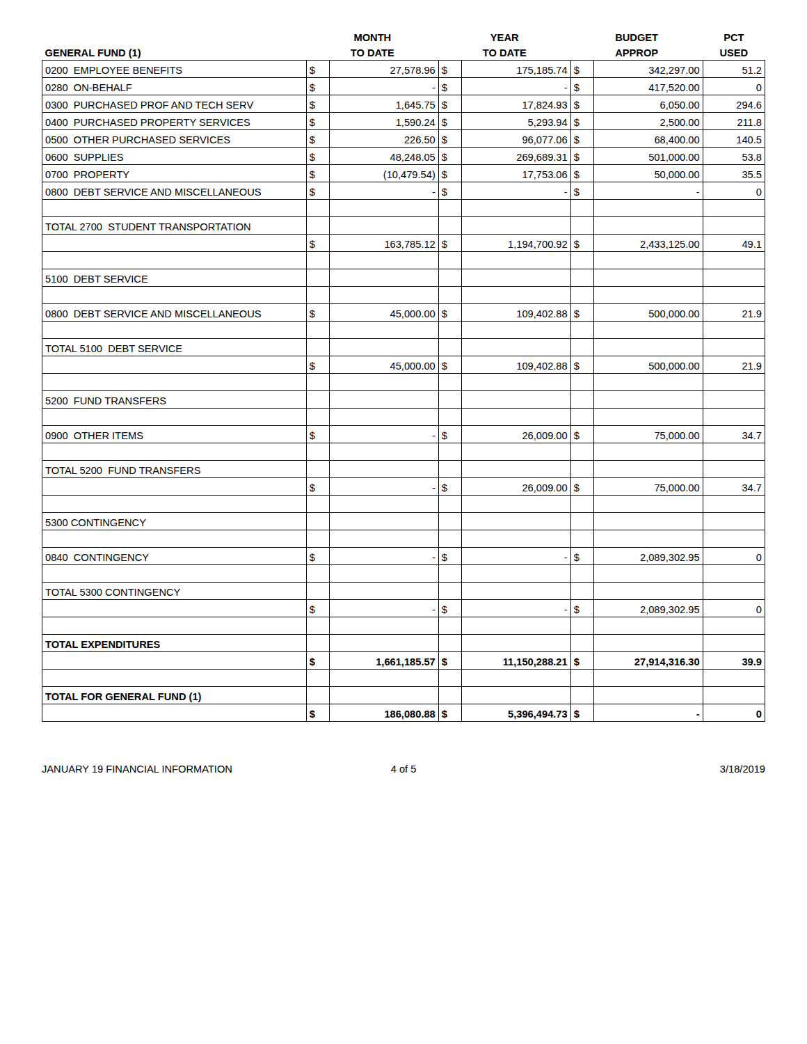| | MONTH | YEAR | BUDGET | PCT |
| --- | --- | --- | --- | --- |
| GENERAL FUND (1) | TO DATE | TO DATE | APPROP | USED |
| 0200 EMPLOYEE BENEFITS | $ | 27,578.96 | $ | 175,185.74 | $ | 342,297.00 | 51.2 |
| 0280 ON-BEHALF | $ | - | $ | - | $ | 417,520.00 | 0 |
| 0300 PURCHASED PROF AND TECH SERV | $ | 1,645.75 | $ | 17,824.93 | $ | 6,050.00 | 294.6 |
| 0400 PURCHASED PROPERTY SERVICES | $ | 1,590.24 | $ | 5,293.94 | $ | 2,500.00 | 211.8 |
| 0500 OTHER PURCHASED SERVICES | $ | 226.50 | $ | 96,077.06 | $ | 68,400.00 | 140.5 |
| 0600 SUPPLIES | $ | 48,248.05 | $ | 269,689.31 | $ | 501,000.00 | 53.8 |
| 0700 PROPERTY | $ | (10,479.54) | $ | 17,753.06 | $ | 50,000.00 | 35.5 |
| 0800 DEBT SERVICE AND MISCELLANEOUS | $ | - | $ | - | $ | - | 0 |
| TOTAL 2700 STUDENT TRANSPORTATION | | | | | | | |
| | $ | 163,785.12 | $ | 1,194,700.92 | $ | 2,433,125.00 | 49.1 |
| 5100 DEBT SERVICE | | | | | | | |
| 0800 DEBT SERVICE AND MISCELLANEOUS | $ | 45,000.00 | $ | 109,402.88 | $ | 500,000.00 | 21.9 |
| TOTAL 5100 DEBT SERVICE | | | | | | | |
| | $ | 45,000.00 | $ | 109,402.88 | $ | 500,000.00 | 21.9 |
| 5200 FUND TRANSFERS | | | | | | | |
| 0900 OTHER ITEMS | $ | - | $ | 26,009.00 | $ | 75,000.00 | 34.7 |
| TOTAL 5200 FUND TRANSFERS | | | | | | | |
| | $ | - | $ | 26,009.00 | $ | 75,000.00 | 34.7 |
| 5300 CONTINGENCY | | | | | | | |
| 0840 CONTINGENCY | $ | - | $ | - | $ | 2,089,302.95 | 0 |
| TOTAL 5300 CONTINGENCY | | | | | | | |
| | $ | - | $ | - | $ | 2,089,302.95 | 0 |
| TOTAL EXPENDITURES | | | | | | | |
| | $ | 1,661,185.57 | $ | 11,150,288.21 | $ | 27,914,316.30 | 39.9 |
| TOTAL FOR GENERAL FUND (1) | | | | | | | |
| | $ | 186,080.88 | $ | 5,396,494.73 | $ | - | 0 |
JANUARY 19 FINANCIAL INFORMATION
4 of 5
3/18/2019